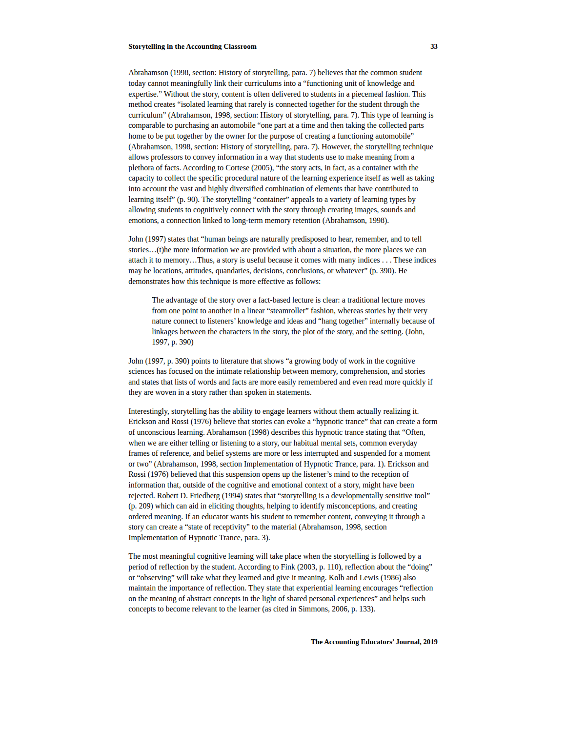Storytelling in the Accounting Classroom 33
Abrahamson (1998, section: History of storytelling, para. 7) believes that the common student today cannot meaningfully link their curriculums into a “functioning unit of knowledge and expertise.” Without the story, content is often delivered to students in a piecemeal fashion. This method creates “isolated learning that rarely is connected together for the student through the curriculum” (Abrahamson, 1998, section: History of storytelling, para. 7). This type of learning is comparable to purchasing an automobile “one part at a time and then taking the collected parts home to be put together by the owner for the purpose of creating a functioning automobile” (Abrahamson, 1998, section: History of storytelling, para. 7). However, the storytelling technique allows professors to convey information in a way that students use to make meaning from a plethora of facts. According to Cortese (2005), “the story acts, in fact, as a container with the capacity to collect the specific procedural nature of the learning experience itself as well as taking into account the vast and highly diversified combination of elements that have contributed to learning itself” (p. 90). The storytelling “container” appeals to a variety of learning types by allowing students to cognitively connect with the story through creating images, sounds and emotions, a connection linked to long-term memory retention (Abrahamson, 1998).
John (1997) states that “human beings are naturally predisposed to hear, remember, and to tell stories…(t)he more information we are provided with about a situation, the more places we can attach it to memory…Thus, a story is useful because it comes with many indices . . . These indices may be locations, attitudes, quandaries, decisions, conclusions, or whatever” (p. 390). He demonstrates how this technique is more effective as follows:
The advantage of the story over a fact-based lecture is clear: a traditional lecture moves from one point to another in a linear “steamroller” fashion, whereas stories by their very nature connect to listeners’ knowledge and ideas and “hang together” internally because of linkages between the characters in the story, the plot of the story, and the setting. (John, 1997, p. 390)
John (1997, p. 390) points to literature that shows “a growing body of work in the cognitive sciences has focused on the intimate relationship between memory, comprehension, and stories and states that lists of words and facts are more easily remembered and even read more quickly if they are woven in a story rather than spoken in statements.
Interestingly, storytelling has the ability to engage learners without them actually realizing it. Erickson and Rossi (1976) believe that stories can evoke a “hypnotic trance” that can create a form of unconscious learning. Abrahamson (1998) describes this hypnotic trance stating that “Often, when we are either telling or listening to a story, our habitual mental sets, common everyday frames of reference, and belief systems are more or less interrupted and suspended for a moment or two” (Abrahamson, 1998, section Implementation of Hypnotic Trance, para. 1). Erickson and Rossi (1976) believed that this suspension opens up the listener’s mind to the reception of information that, outside of the cognitive and emotional context of a story, might have been rejected. Robert D. Friedberg (1994) states that “storytelling is a developmentally sensitive tool” (p. 209) which can aid in eliciting thoughts, helping to identify misconceptions, and creating ordered meaning. If an educator wants his student to remember content, conveying it through a story can create a “state of receptivity” to the material (Abrahamson, 1998, section Implementation of Hypnotic Trance, para. 3).
The most meaningful cognitive learning will take place when the storytelling is followed by a period of reflection by the student. According to Fink (2003, p. 110), reflection about the “doing” or “observing” will take what they learned and give it meaning. Kolb and Lewis (1986) also maintain the importance of reflection. They state that experiential learning encourages “reflection on the meaning of abstract concepts in the light of shared personal experiences” and helps such concepts to become relevant to the learner (as cited in Simmons, 2006, p. 133).
The Accounting Educators’ Journal, 2019